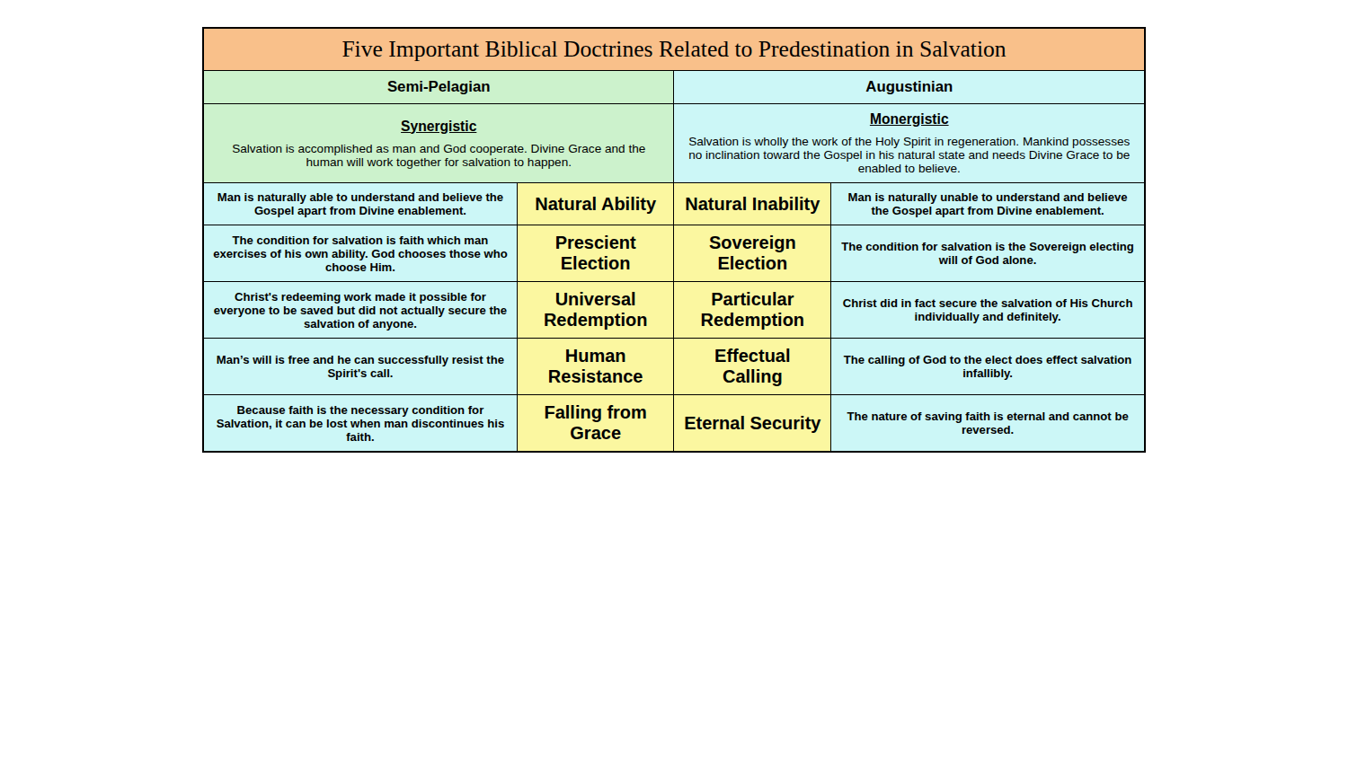| Five Important Biblical Doctrines Related to Predestination in Salvation |
| Semi-Pelagian | Augustinian |
| Synergistic Salvation is accomplished as man and God cooperate. Divine Grace and the human will work together for salvation to happen. | Monergistic Salvation is wholly the work of the Holy Spirit in regeneration. Mankind possesses no inclination toward the Gospel in his natural state and needs Divine Grace to be enabled to believe. |
| Man is naturally able to understand and believe the Gospel apart from Divine enablement. | Natural Ability | Natural Inability | Man is naturally unable to understand and believe the Gospel apart from Divine enablement. |
| The condition for salvation is faith which man exercises of his own ability. God chooses those who choose Him. | Prescient Election | Sovereign Election | The condition for salvation is the Sovereign electing will of God alone. |
| Christ's redeeming work made it possible for everyone to be saved but did not actually secure the salvation of anyone. | Universal Redemption | Particular Redemption | Christ did in fact secure the salvation of His Church individually and definitely. |
| Man’s will is free and he can successfully resist the Spirit's call. | Human Resistance | Effectual Calling | The calling of God to the elect does effect salvation infallibly. |
| Because faith is the necessary condition for Salvation, it can be lost when man discontinues his faith. | Falling from Grace | Eternal Security | The nature of saving faith is eternal and cannot be reversed. |